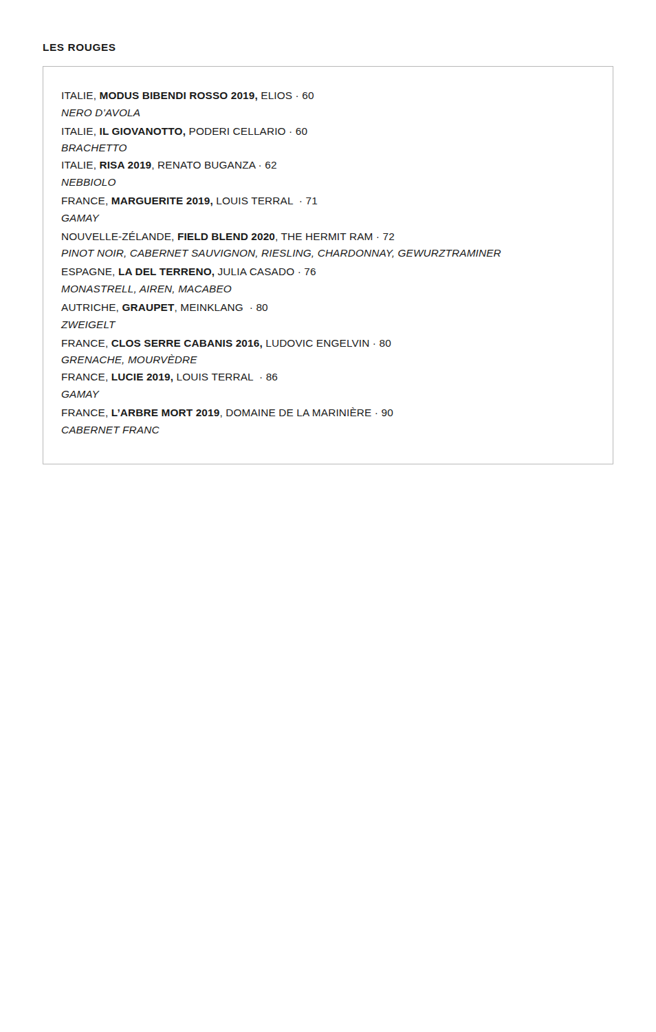LES ROUGES
ITALIE, MODUS BIBENDI ROSSO 2019, ELIOS · 60
NERO D’AVOLA
ITALIE, IL GIOVANOTTO, PODERI CELLARIO · 60
BRACHETTO
ITALIE, RISA 2019, RENATO BUGANZA · 62
NEBBIOLO
FRANCE, MARGUERITE 2019, LOUIS TERRAL · 71
GAMAY
NOUVELLE-ZÉLANDE, FIELD BLEND 2020, THE HERMIT RAM · 72
PINOT NOIR, CABERNET SAUVIGNON, RIESLING, CHARDONNAY, GEWURZTRAMINER
ESPAGNE, LA DEL TERRENO, JULIA CASADO · 76
MONASTRELL, AIREN, MACABEO
AUTRICHE, GRAUPET, MEINKLANG · 80
ZWEIGELT
FRANCE, CLOS SERRE CABANIS 2016, LUDOVIC ENGELVIN · 80
GRENACHE, MOURVÈDRE
FRANCE, LUCIE 2019, LOUIS TERRAL · 86
GAMAY
FRANCE, L’ARBRE MORT 2019, DOMAINE DE LA MARINIÈRE · 90
CABERNET FRANC